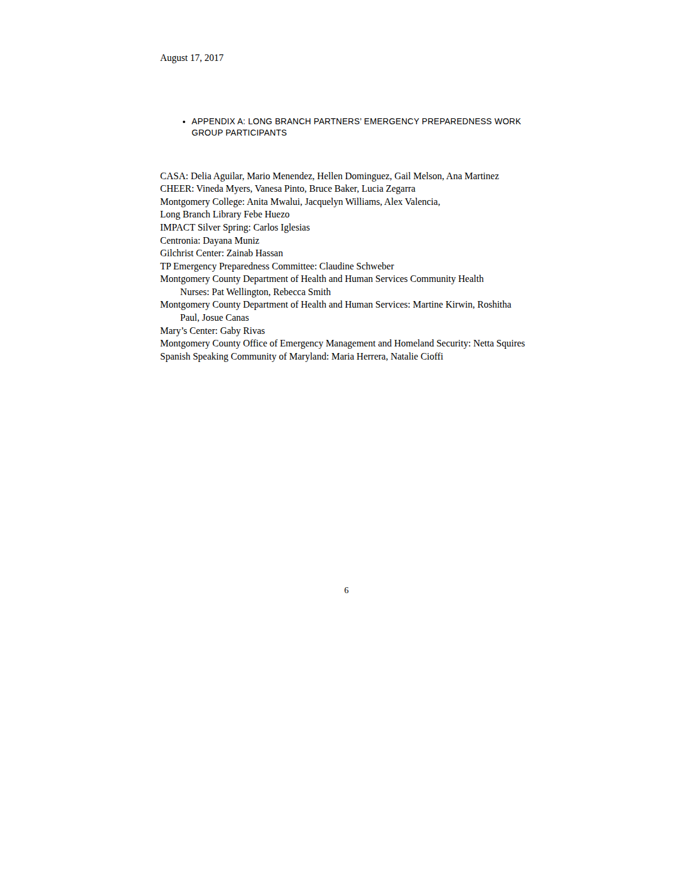August 17, 2017
APPENDIX A: LONG BRANCH PARTNERS’ EMERGENCY PREPAREDNESS WORK GROUP PARTICIPANTS
CASA: Delia Aguilar, Mario Menendez, Hellen Dominguez, Gail Melson, Ana Martinez
CHEER: Vineda Myers, Vanesa Pinto, Bruce Baker, Lucia Zegarra
Montgomery College: Anita Mwalui, Jacquelyn Williams, Alex Valencia,
Long Branch Library Febe Huezo
IMPACT Silver Spring: Carlos Iglesias
Centronia: Dayana Muniz
Gilchrist Center: Zainab Hassan
TP Emergency Preparedness Committee: Claudine Schweber
Montgomery County Department of Health and Human Services Community Health
Nurses: Pat Wellington, Rebecca Smith
Montgomery County Department of Health and Human Services: Martine Kirwin, Roshitha
Paul, Josue Canas
Mary’s Center: Gaby Rivas
Montgomery County Office of Emergency Management and Homeland Security: Netta Squires
Spanish Speaking Community of Maryland: Maria Herrera, Natalie Cioffi
6